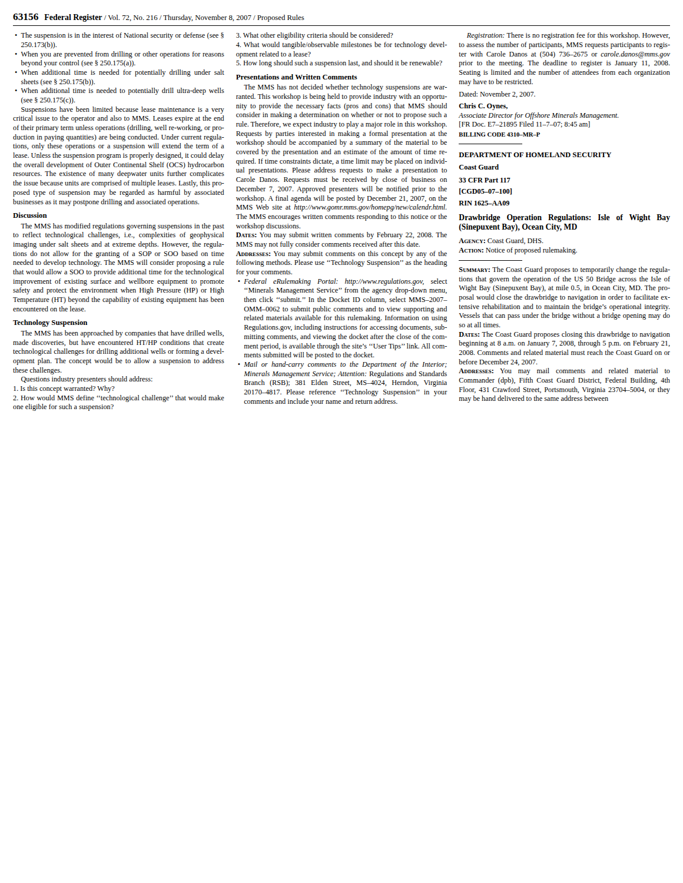63156 Federal Register / Vol. 72, No. 216 / Thursday, November 8, 2007 / Proposed Rules
The suspension is in the interest of National security or defense (see § 250.173(b)).
When you are prevented from drilling or other operations for reasons beyond your control (see § 250.175(a)).
When additional time is needed for potentially drilling under salt sheets (see § 250.175(b)).
When additional time is needed to potentially drill ultra-deep wells (see § 250.175(c)).
Suspensions have been limited because lease maintenance is a very critical issue to the operator and also to MMS. Leases expire at the end of their primary term unless operations (drilling, well re-working, or production in paying quantities) are being conducted. Under current regulations, only these operations or a suspension will extend the term of a lease. Unless the suspension program is properly designed, it could delay the overall development of Outer Continental Shelf (OCS) hydrocarbon resources. The existence of many deepwater units further complicates the issue because units are comprised of multiple leases. Lastly, this proposed type of suspension may be regarded as harmful by associated businesses as it may postpone drilling and associated operations.
Discussion
The MMS has modified regulations governing suspensions in the past to reflect technological challenges, i.e., complexities of geophysical imaging under salt sheets and at extreme depths. However, the regulations do not allow for the granting of a SOP or SOO based on time needed to develop technology. The MMS will consider proposing a rule that would allow a SOO to provide additional time for the technological improvement of existing surface and wellbore equipment to promote safety and protect the environment when High Pressure (HP) or High Temperature (HT) beyond the capability of existing equipment has been encountered on the lease.
Technology Suspension
The MMS has been approached by companies that have drilled wells, made discoveries, but have encountered HT/HP conditions that create technological challenges for drilling additional wells or forming a development plan. The concept would be to allow a suspension to address these challenges.
Questions industry presenters should address:
1. Is this concept warranted? Why?
2. How would MMS define ‘‘technological challenge’’ that would make one eligible for such a suspension?
3. What other eligibility criteria should be considered?
4. What would tangible/observable milestones be for technology development related to a lease?
5. How long should such a suspension last, and should it be renewable?
Presentations and Written Comments
The MMS has not decided whether technology suspensions are warranted. This workshop is being held to provide industry with an opportunity to provide the necessary facts (pros and cons) that MMS should consider in making a determination on whether or not to propose such a rule. Therefore, we expect industry to play a major role in this workshop. Requests by parties interested in making a formal presentation at the workshop should be accompanied by a summary of the material to be covered by the presentation and an estimate of the amount of time required. If time constraints dictate, a time limit may be placed on individual presentations. Please address requests to make a presentation to Carole Danos. Requests must be received by close of business on December 7, 2007. Approved presenters will be notified prior to the workshop. A final agenda will be posted by December 21, 2007, on the MMS Web site at http://www.gomr.mms.gov/homepg/new/calendr.html. The MMS encourages written comments responding to this notice or the workshop discussions.
Dates: You may submit written comments by February 22, 2008. The MMS may not fully consider comments received after this date.
Addresses: You may submit comments on this concept by any of the following methods. Please use ‘‘Technology Suspension’’ as the heading for your comments.
Federal eRulemaking Portal: http://www.regulations.gov, select ‘‘Minerals Management Service’’ from the agency drop-down menu, then click ‘‘submit.’’ In the Docket ID column, select MMS–2007–OMM–0062 to submit public comments and to view supporting and related materials available for this rulemaking. Information on using Regulations.gov, including instructions for accessing documents, submitting comments, and viewing the docket after the close of the comment period, is available through the site’s ‘‘User Tips’’ link. All comments submitted will be posted to the docket.
Mail or hand-carry comments to the Department of the Interior; Minerals Management Service; Attention: Regulations and Standards Branch (RSB); 381 Elden Street, MS–4024, Herndon, Virginia 20170–4817. Please reference ‘‘Technology Suspension’’ in your comments and include your name and return address.
Registration: There is no registration fee for this workshop. However, to assess the number of participants, MMS requests participants to register with Carole Danos at (504) 736–2675 or carole.danos@mms.gov prior to the meeting. The deadline to register is January 11, 2008. Seating is limited and the number of attendees from each organization may have to be restricted.
Dated: November 2, 2007.
Chris C. Oynes,
Associate Director for Offshore Minerals Management.
[FR Doc. E7–21895 Filed 11–7–07; 8:45 am]
BILLING CODE 4310–MR–P
DEPARTMENT OF HOMELAND SECURITY
Coast Guard
33 CFR Part 117
[CGD05–07–100]
RIN 1625–AA09
Drawbridge Operation Regulations: Isle of Wight Bay (Sinepuxent Bay), Ocean City, MD
Agency: Coast Guard, DHS.
Action: Notice of proposed rulemaking.
Summary: The Coast Guard proposes to temporarily change the regulations that govern the operation of the US 50 Bridge across the Isle of Wight Bay (Sinepuxent Bay), at mile 0.5, in Ocean City, MD. The proposal would close the drawbridge to navigation in order to facilitate extensive rehabilitation and to maintain the bridge’s operational integrity. Vessels that can pass under the bridge without a bridge opening may do so at all times.
Dates: The Coast Guard proposes closing this drawbridge to navigation beginning at 8 a.m. on January 7, 2008, through 5 p.m. on February 21, 2008. Comments and related material must reach the Coast Guard on or before December 24, 2007.
Addresses: You may mail comments and related material to Commander (dpb), Fifth Coast Guard District, Federal Building, 4th Floor, 431 Crawford Street, Portsmouth, Virginia 23704–5004, or they may be hand delivered to the same address between